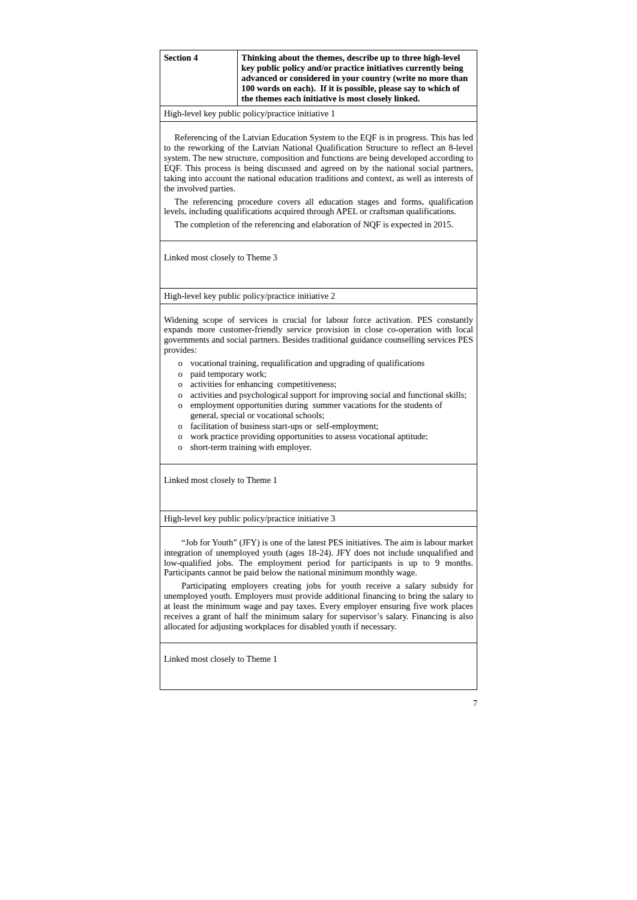| Section 4 | Thinking about the themes, describe up to three high-level key public policy and/or practice initiatives currently being advanced or considered in your country (write no more than 100 words on each). If it is possible, please say to which of the themes each initiative is most closely linked. |
| High-level key public policy/practice initiative 1 |
| Referencing of the Latvian Education System to the EQF is in progress. This has led to the reworking of the Latvian National Qualification Structure to reflect an 8-level system. The new structure, composition and functions are being developed according to EQF. This process is being discussed and agreed on by the national social partners, taking into account the national education traditions and context, as well as interests of the involved parties. The referencing procedure covers all education stages and forms, qualification levels, including qualifications acquired through APEL or craftsman qualifications. The completion of the referencing and elaboration of NQF is expected in 2015. |
| Linked most closely to Theme 3 |
| High-level key public policy/practice initiative 2 |
| Widening scope of services is crucial for labour force activation. PES constantly expands more customer-friendly service provision in close co-operation with local governments and social partners. Besides traditional guidance counselling services PES provides: vocational training, requalification and upgrading of qualifications paid temporary work; activities for enhancing competitiveness; activities and psychological support for improving social and functional skills; employment opportunities during summer vacations for the students of general, special or vocational schools; facilitation of business start-ups or self-employment; work practice providing opportunities to assess vocational aptitude; short-term training with employer. |
| Linked most closely to Theme 1 |
| High-level key public policy/practice initiative 3 |
| “Job for Youth” (JFY) is one of the latest PES initiatives. The aim is labour market integration of unemployed youth (ages 18-24). JFY does not include unqualified and low-qualified jobs. The employment period for participants is up to 9 months. Participants cannot be paid below the national minimum monthly wage. Participating employers creating jobs for youth receive a salary subsidy for unemployed youth. Employers must provide additional financing to bring the salary to at least the minimum wage and pay taxes. Every employer ensuring five work places receives a grant of half the minimum salary for supervisor’s salary. Financing is also allocated for adjusting workplaces for disabled youth if necessary. |
| Linked most closely to Theme 1 |
7